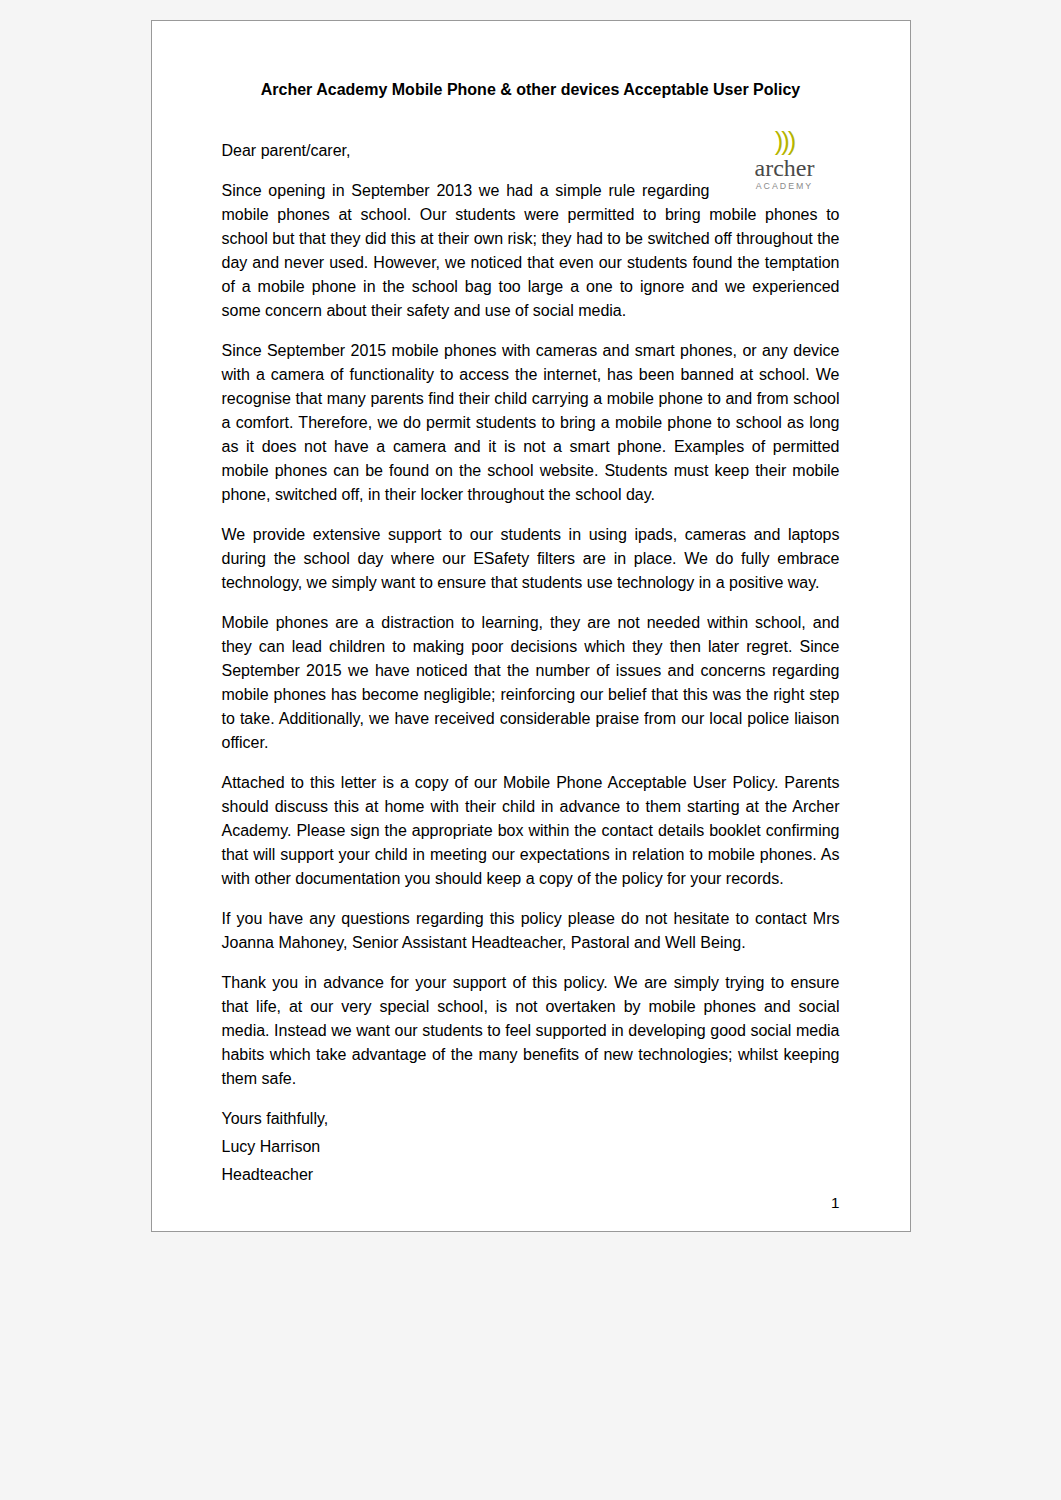Archer Academy Mobile Phone & other devices Acceptable User Policy
)))
archer
ACADEMY
Dear parent/carer,
Since opening in September 2013 we had a simple rule regarding mobile phones at school. Our students were permitted to bring mobile phones to school but that they did this at their own risk; they had to be switched off throughout the day and never used. However, we noticed that even our students found the temptation of a mobile phone in the school bag too large a one to ignore and we experienced some concern about their safety and use of social media.
Since September 2015 mobile phones with cameras and smart phones, or any device with a camera of functionality to access the internet, has been banned at school. We recognise that many parents find their child carrying a mobile phone to and from school a comfort. Therefore, we do permit students to bring a mobile phone to school as long as it does not have a camera and it is not a smart phone. Examples of permitted mobile phones can be found on the school website. Students must keep their mobile phone, switched off, in their locker throughout the school day.
We provide extensive support to our students in using ipads, cameras and laptops during the school day where our ESafety filters are in place. We do fully embrace technology, we simply want to ensure that students use technology in a positive way.
Mobile phones are a distraction to learning, they are not needed within school, and they can lead children to making poor decisions which they then later regret. Since September 2015 we have noticed that the number of issues and concerns regarding mobile phones has become negligible; reinforcing our belief that this was the right step to take. Additionally, we have received considerable praise from our local police liaison officer.
Attached to this letter is a copy of our Mobile Phone Acceptable User Policy. Parents should discuss this at home with their child in advance to them starting at the Archer Academy. Please sign the appropriate box within the contact details booklet confirming that will support your child in meeting our expectations in relation to mobile phones. As with other documentation you should keep a copy of the policy for your records.
If you have any questions regarding this policy please do not hesitate to contact Mrs Joanna Mahoney, Senior Assistant Headteacher, Pastoral and Well Being.
Thank you in advance for your support of this policy. We are simply trying to ensure that life, at our very special school, is not overtaken by mobile phones and social media. Instead we want our students to feel supported in developing good social media habits which take advantage of the many benefits of new technologies; whilst keeping them safe.
Yours faithfully,
Lucy Harrison
Headteacher
1